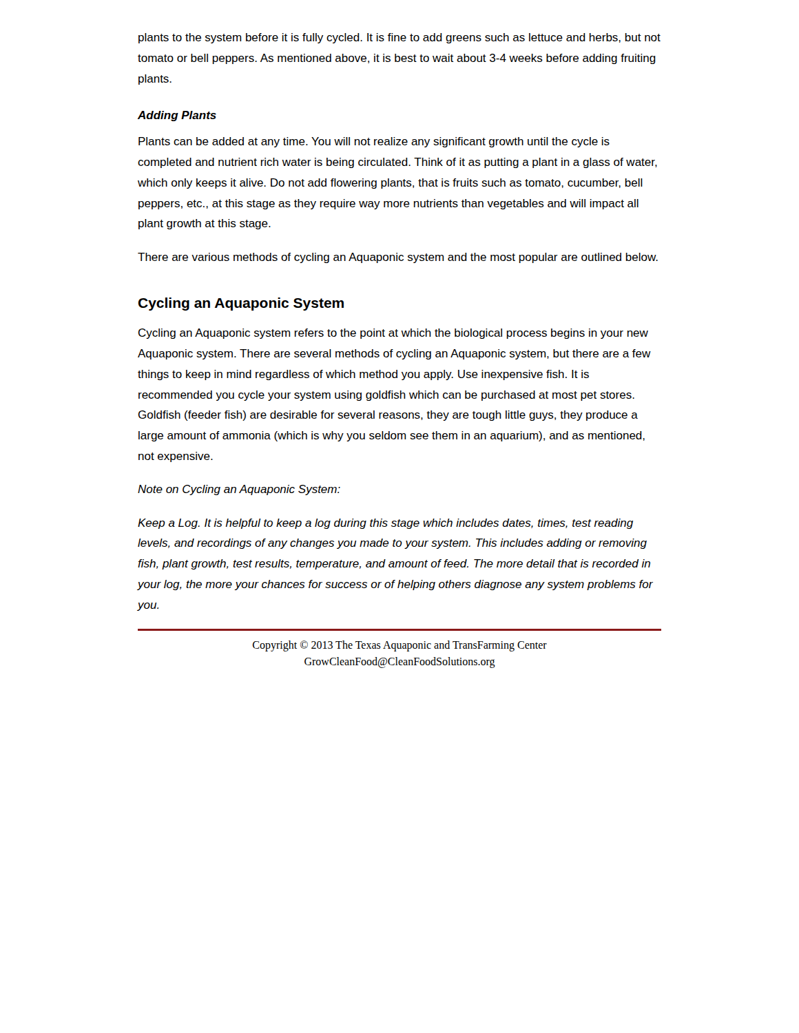plants to the system before it is fully cycled. It is fine to add greens such as lettuce and herbs, but not tomato or bell peppers. As mentioned above, it is best to wait about 3-4 weeks before adding fruiting plants.
Adding Plants
Plants can be added at any time. You will not realize any significant growth until the cycle is completed and nutrient rich water is being circulated. Think of it as putting a plant in a glass of water, which only keeps it alive. Do not add flowering plants, that is fruits such as tomato, cucumber, bell peppers, etc., at this stage as they require way more nutrients than vegetables and will impact all plant growth at this stage.
There are various methods of cycling an Aquaponic system and the most popular are outlined below.
Cycling an Aquaponic System
Cycling an Aquaponic system refers to the point at which the biological process begins in your new Aquaponic system. There are several methods of cycling an Aquaponic system, but there are a few things to keep in mind regardless of which method you apply. Use inexpensive fish. It is recommended you cycle your system using goldfish which can be purchased at most pet stores. Goldfish (feeder fish) are desirable for several reasons, they are tough little guys, they produce a large amount of ammonia (which is why you seldom see them in an aquarium), and as mentioned, not expensive.
Note on Cycling an Aquaponic System:
Keep a Log. It is helpful to keep a log during this stage which includes dates, times, test reading levels, and recordings of any changes you made to your system. This includes adding or removing fish, plant growth, test results, temperature, and amount of feed. The more detail that is recorded in your log, the more your chances for success or of helping others diagnose any system problems for you.
Copyright © 2013 The Texas Aquaponic and TransFarming Center
GrowCleanFood@CleanFoodSolutions.org